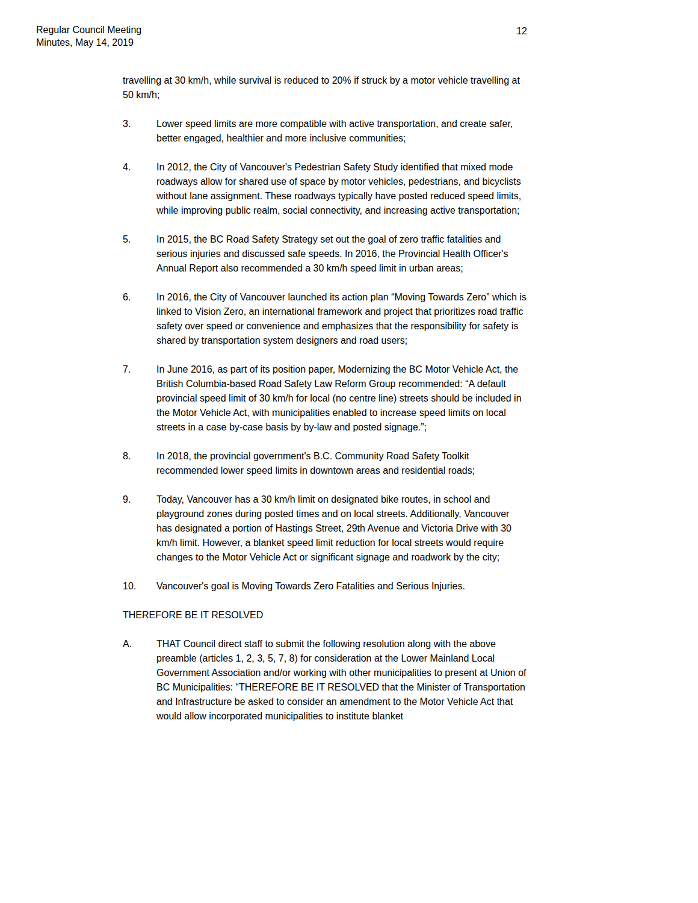Regular Council Meeting
Minutes, May 14, 2019
12
travelling at 30 km/h, while survival is reduced to 20% if struck by a motor vehicle travelling at 50 km/h;
3. Lower speed limits are more compatible with active transportation, and create safer, better engaged, healthier and more inclusive communities;
4. In 2012, the City of Vancouver's Pedestrian Safety Study identified that mixed mode roadways allow for shared use of space by motor vehicles, pedestrians, and bicyclists without lane assignment. These roadways typically have posted reduced speed limits, while improving public realm, social connectivity, and increasing active transportation;
5. In 2015, the BC Road Safety Strategy set out the goal of zero traffic fatalities and serious injuries and discussed safe speeds. In 2016, the Provincial Health Officer's Annual Report also recommended a 30 km/h speed limit in urban areas;
6. In 2016, the City of Vancouver launched its action plan “Moving Towards Zero” which is linked to Vision Zero, an international framework and project that prioritizes road traffic safety over speed or convenience and emphasizes that the responsibility for safety is shared by transportation system designers and road users;
7. In June 2016, as part of its position paper, Modernizing the BC Motor Vehicle Act, the British Columbia-based Road Safety Law Reform Group recommended: “A default provincial speed limit of 30 km/h for local (no centre line) streets should be included in the Motor Vehicle Act, with municipalities enabled to increase speed limits on local streets in a case by-case basis by by-law and posted signage.”;
8. In 2018, the provincial government's B.C. Community Road Safety Toolkit recommended lower speed limits in downtown areas and residential roads;
9. Today, Vancouver has a 30 km/h limit on designated bike routes, in school and playground zones during posted times and on local streets. Additionally, Vancouver has designated a portion of Hastings Street, 29th Avenue and Victoria Drive with 30 km/h limit. However, a blanket speed limit reduction for local streets would require changes to the Motor Vehicle Act or significant signage and roadwork by the city;
10. Vancouver's goal is Moving Towards Zero Fatalities and Serious Injuries.
THEREFORE BE IT RESOLVED
A. THAT Council direct staff to submit the following resolution along with the above preamble (articles 1, 2, 3, 5, 7, 8) for consideration at the Lower Mainland Local Government Association and/or working with other municipalities to present at Union of BC Municipalities: “THEREFORE BE IT RESOLVED that the Minister of Transportation and Infrastructure be asked to consider an amendment to the Motor Vehicle Act that would allow incorporated municipalities to institute blanket